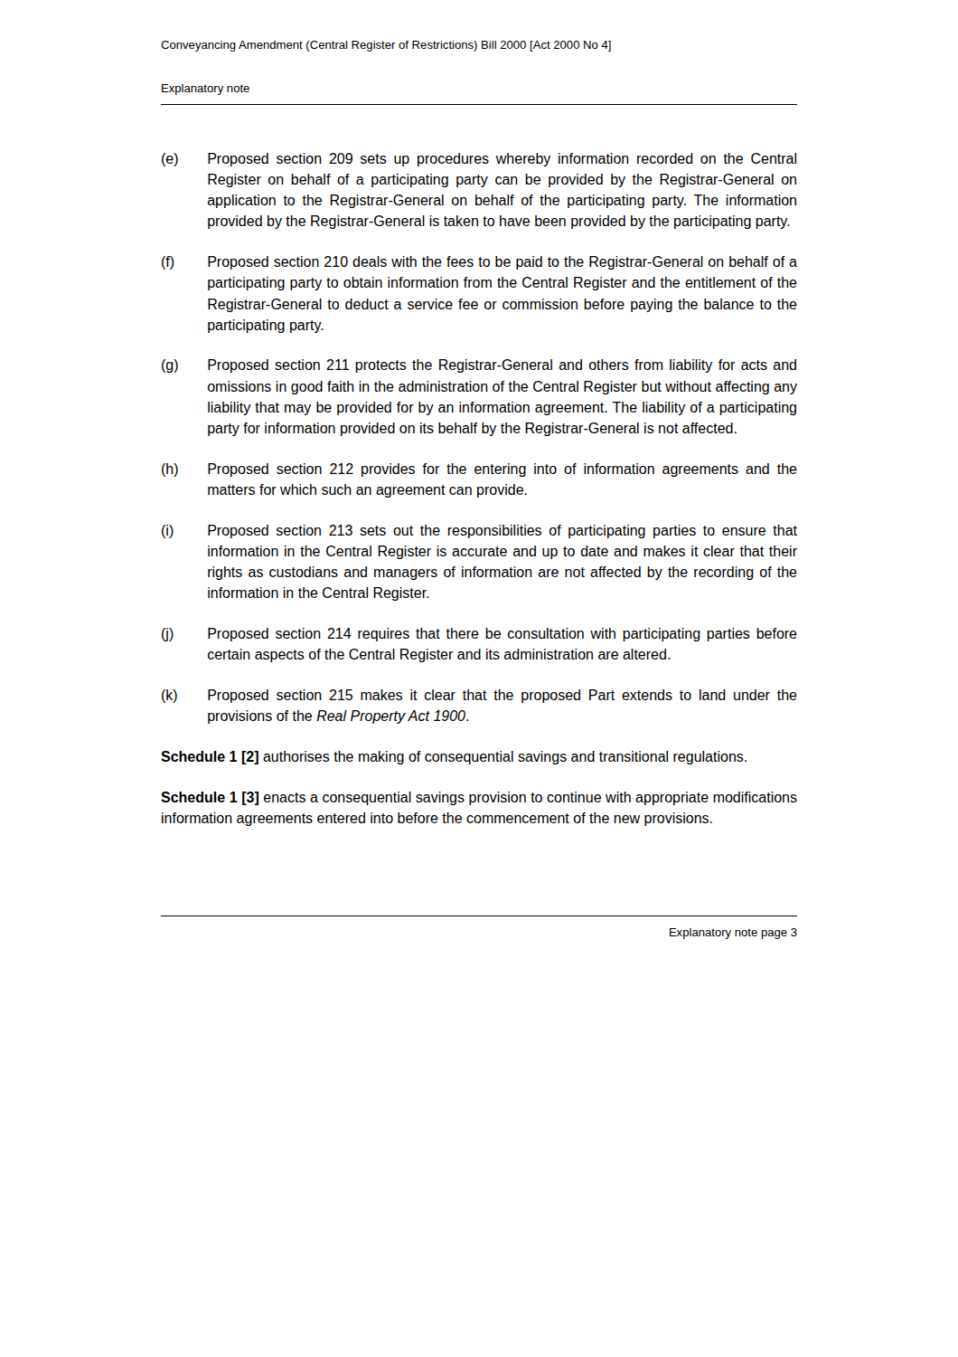Conveyancing Amendment (Central Register of Restrictions) Bill 2000 [Act 2000 No 4]
Explanatory note
(e) Proposed section 209 sets up procedures whereby information recorded on the Central Register on behalf of a participating party can be provided by the Registrar-General on application to the Registrar-General on behalf of the participating party. The information provided by the Registrar-General is taken to have been provided by the participating party.
(f) Proposed section 210 deals with the fees to be paid to the Registrar-General on behalf of a participating party to obtain information from the Central Register and the entitlement of the Registrar-General to deduct a service fee or commission before paying the balance to the participating party.
(g) Proposed section 211 protects the Registrar-General and others from liability for acts and omissions in good faith in the administration of the Central Register but without affecting any liability that may be provided for by an information agreement. The liability of a participating party for information provided on its behalf by the Registrar-General is not affected.
(h) Proposed section 212 provides for the entering into of information agreements and the matters for which such an agreement can provide.
(i) Proposed section 213 sets out the responsibilities of participating parties to ensure that information in the Central Register is accurate and up to date and makes it clear that their rights as custodians and managers of information are not affected by the recording of the information in the Central Register.
(j) Proposed section 214 requires that there be consultation with participating parties before certain aspects of the Central Register and its administration are altered.
(k) Proposed section 215 makes it clear that the proposed Part extends to land under the provisions of the Real Property Act 1900.
Schedule 1 [2] authorises the making of consequential savings and transitional regulations.
Schedule 1 [3] enacts a consequential savings provision to continue with appropriate modifications information agreements entered into before the commencement of the new provisions.
Explanatory note page 3